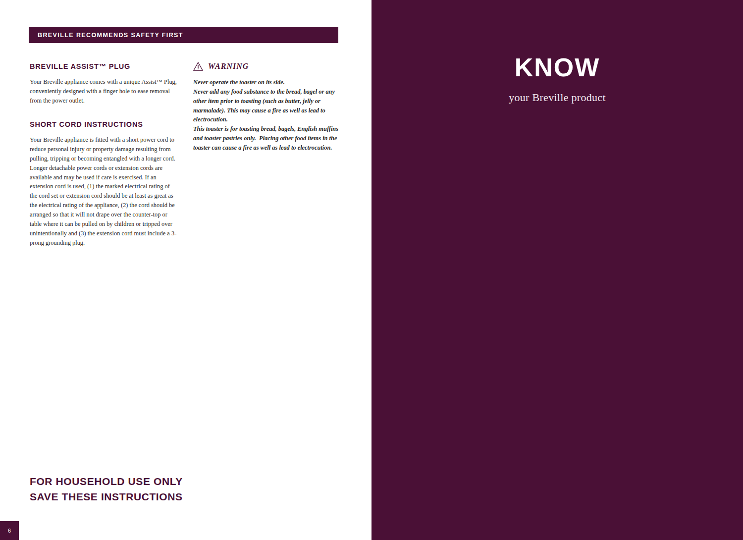BREVILLE RECOMMENDS SAFETY FIRST
BREVILLE ASSIST™ PLUG
Your Breville appliance comes with a unique Assist™ Plug, conveniently designed with a finger hole to ease removal from the power outlet.
SHORT CORD INSTRUCTIONS
Your Breville appliance is fitted with a short power cord to reduce personal injury or property damage resulting from pulling, tripping or becoming entangled with a longer cord. Longer detachable power cords or extension cords are available and may be used if care is exercised. If an extension cord is used, (1) the marked electrical rating of the cord set or extension cord should be at least as great as the electrical rating of the appliance, (2) the cord should be arranged so that it will not drape over the counter-top or table where it can be pulled on by children or tripped over unintentionally and (3) the extension cord must include a 3-prong grounding plug.
WARNING
Never operate the toaster on its side.
Never add any food substance to the bread, bagel or any other item prior to toasting (such as butter, jelly or marmalade). This may cause a fire as well as lead to electrocution.
This toaster is for toasting bread, bagels, English muffins and toaster pastries only. Placing other food items in the toaster can cause a fire as well as lead to electrocution.
FOR HOUSEHOLD USE ONLY
SAVE THESE INSTRUCTIONS
6
KNOW
your Breville product